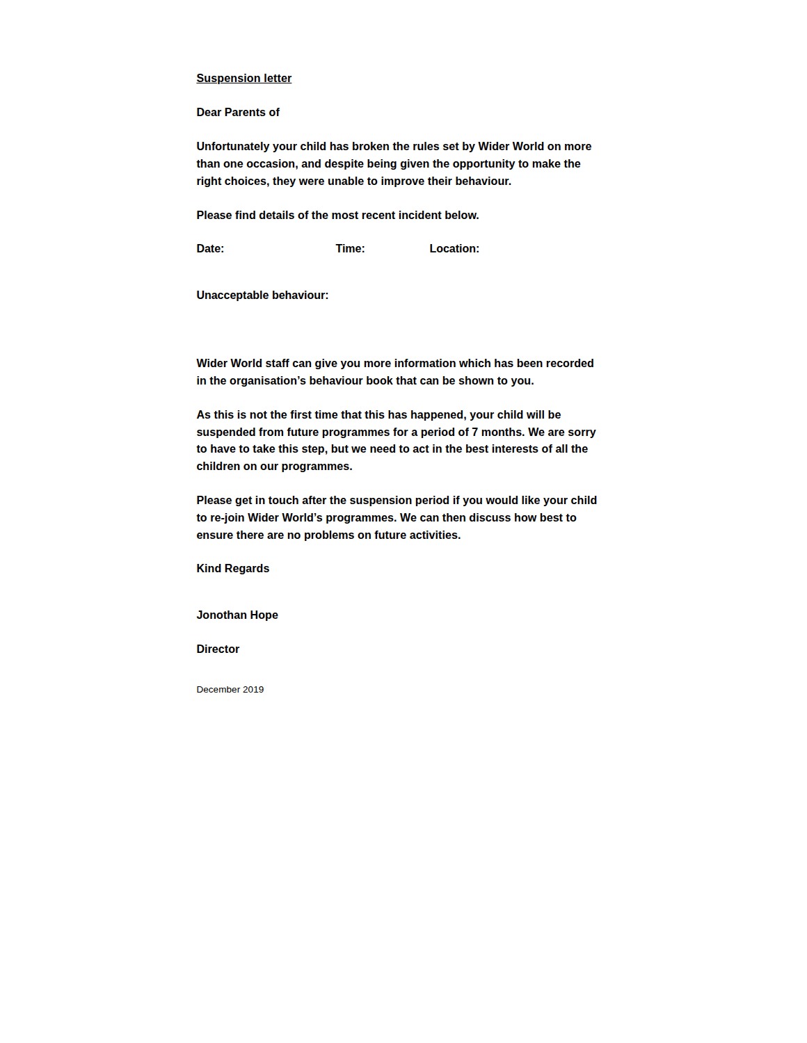Suspension letter
Dear Parents of
Unfortunately your child has broken the rules set by Wider World on more than one occasion, and despite being given the opportunity to make the right choices, they were unable to improve their behaviour.
Please find details of the most recent incident below.
Date: Time: Location:
Unacceptable behaviour:
Wider World staff can give you more information which has been recorded in the organisation’s behaviour book that can be shown to you.
As this is not the first time that this has happened, your child will be suspended from future programmes for a period of 7 months. We are sorry to have to take this step, but we need to act in the best interests of all the children on our programmes.
Please get in touch after the suspension period if you would like your child to re-join Wider World’s programmes. We can then discuss how best to ensure there are no problems on future activities.
Kind Regards
Jonothan Hope
Director
December 2019